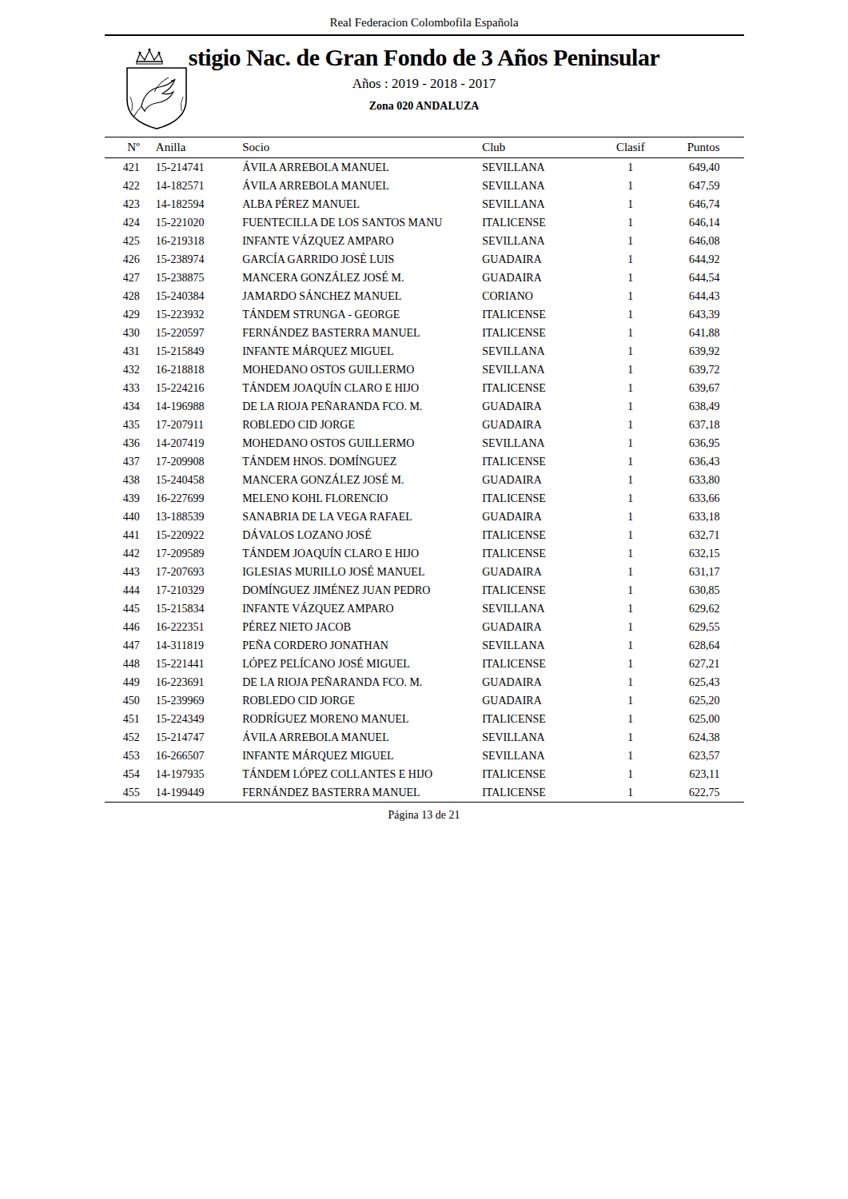Real Federacion Colombofila Española
stigio Nac. de Gran Fondo de 3 Años Peninsular
Años : 2019 - 2018 - 2017
Zona 020 ANDALUZA
| Nº | Anilla | Socio | Club | Clasif | Puntos |
| --- | --- | --- | --- | --- | --- |
| 421 | 15-214741 | ÁVILA ARREBOLA MANUEL | SEVILLANA | 1 | 649,40 |
| 422 | 14-182571 | ÁVILA ARREBOLA MANUEL | SEVILLANA | 1 | 647,59 |
| 423 | 14-182594 | ALBA PÉREZ MANUEL | SEVILLANA | 1 | 646,74 |
| 424 | 15-221020 | FUENTECILLA DE LOS SANTOS MANU | ITALICENSE | 1 | 646,14 |
| 425 | 16-219318 | INFANTE VÁZQUEZ AMPARO | SEVILLANA | 1 | 646,08 |
| 426 | 15-238974 | GARCÍA GARRIDO JOSÉ LUIS | GUADAIRA | 1 | 644,92 |
| 427 | 15-238875 | MANCERA GONZÁLEZ JOSÉ M. | GUADAIRA | 1 | 644,54 |
| 428 | 15-240384 | JAMARDO SÁNCHEZ MANUEL | CORIANO | 1 | 644,43 |
| 429 | 15-223932 | TÁNDEM STRUNGA - GEORGE | ITALICENSE | 1 | 643,39 |
| 430 | 15-220597 | FERNÁNDEZ BASTERRA MANUEL | ITALICENSE | 1 | 641,88 |
| 431 | 15-215849 | INFANTE MÁRQUEZ MIGUEL | SEVILLANA | 1 | 639,92 |
| 432 | 16-218818 | MOHEDANO OSTOS GUILLERMO | SEVILLANA | 1 | 639,72 |
| 433 | 15-224216 | TÁNDEM JOAQUÍN CLARO E HIJO | ITALICENSE | 1 | 639,67 |
| 434 | 14-196988 | DE LA RIOJA PEÑARANDA FCO. M. | GUADAIRA | 1 | 638,49 |
| 435 | 17-207911 | ROBLEDO CID JORGE | GUADAIRA | 1 | 637,18 |
| 436 | 14-207419 | MOHEDANO OSTOS GUILLERMO | SEVILLANA | 1 | 636,95 |
| 437 | 17-209908 | TÁNDEM HNOS. DOMÍNGUEZ | ITALICENSE | 1 | 636,43 |
| 438 | 15-240458 | MANCERA GONZÁLEZ JOSÉ M. | GUADAIRA | 1 | 633,80 |
| 439 | 16-227699 | MELENO KOHL FLORENCIO | ITALICENSE | 1 | 633,66 |
| 440 | 13-188539 | SANABRIA DE LA VEGA RAFAEL | GUADAIRA | 1 | 633,18 |
| 441 | 15-220922 | DÁVALOS LOZANO JOSÉ | ITALICENSE | 1 | 632,71 |
| 442 | 17-209589 | TÁNDEM JOAQUÍN CLARO E HIJO | ITALICENSE | 1 | 632,15 |
| 443 | 17-207693 | IGLESIAS MURILLO JOSÉ MANUEL | GUADAIRA | 1 | 631,17 |
| 444 | 17-210329 | DOMÍNGUEZ JIMÉNEZ JUAN PEDRO | ITALICENSE | 1 | 630,85 |
| 445 | 15-215834 | INFANTE VÁZQUEZ AMPARO | SEVILLANA | 1 | 629,62 |
| 446 | 16-222351 | PÉREZ NIETO JACOB | GUADAIRA | 1 | 629,55 |
| 447 | 14-311819 | PEÑA CORDERO JONATHAN | SEVILLANA | 1 | 628,64 |
| 448 | 15-221441 | LÓPEZ PELÍCANO JOSÉ MIGUEL | ITALICENSE | 1 | 627,21 |
| 449 | 16-223691 | DE LA RIOJA PEÑARANDA FCO. M. | GUADAIRA | 1 | 625,43 |
| 450 | 15-239969 | ROBLEDO CID JORGE | GUADAIRA | 1 | 625,20 |
| 451 | 15-224349 | RODRÍGUEZ MORENO MANUEL | ITALICENSE | 1 | 625,00 |
| 452 | 15-214747 | ÁVILA ARREBOLA MANUEL | SEVILLANA | 1 | 624,38 |
| 453 | 16-266507 | INFANTE MÁRQUEZ MIGUEL | SEVILLANA | 1 | 623,57 |
| 454 | 14-197935 | TÁNDEM LÓPEZ COLLANTES E HIJO | ITALICENSE | 1 | 623,11 |
| 455 | 14-199449 | FERNÁNDEZ BASTERRA MANUEL | ITALICENSE | 1 | 622,75 |
Página 13 de 21